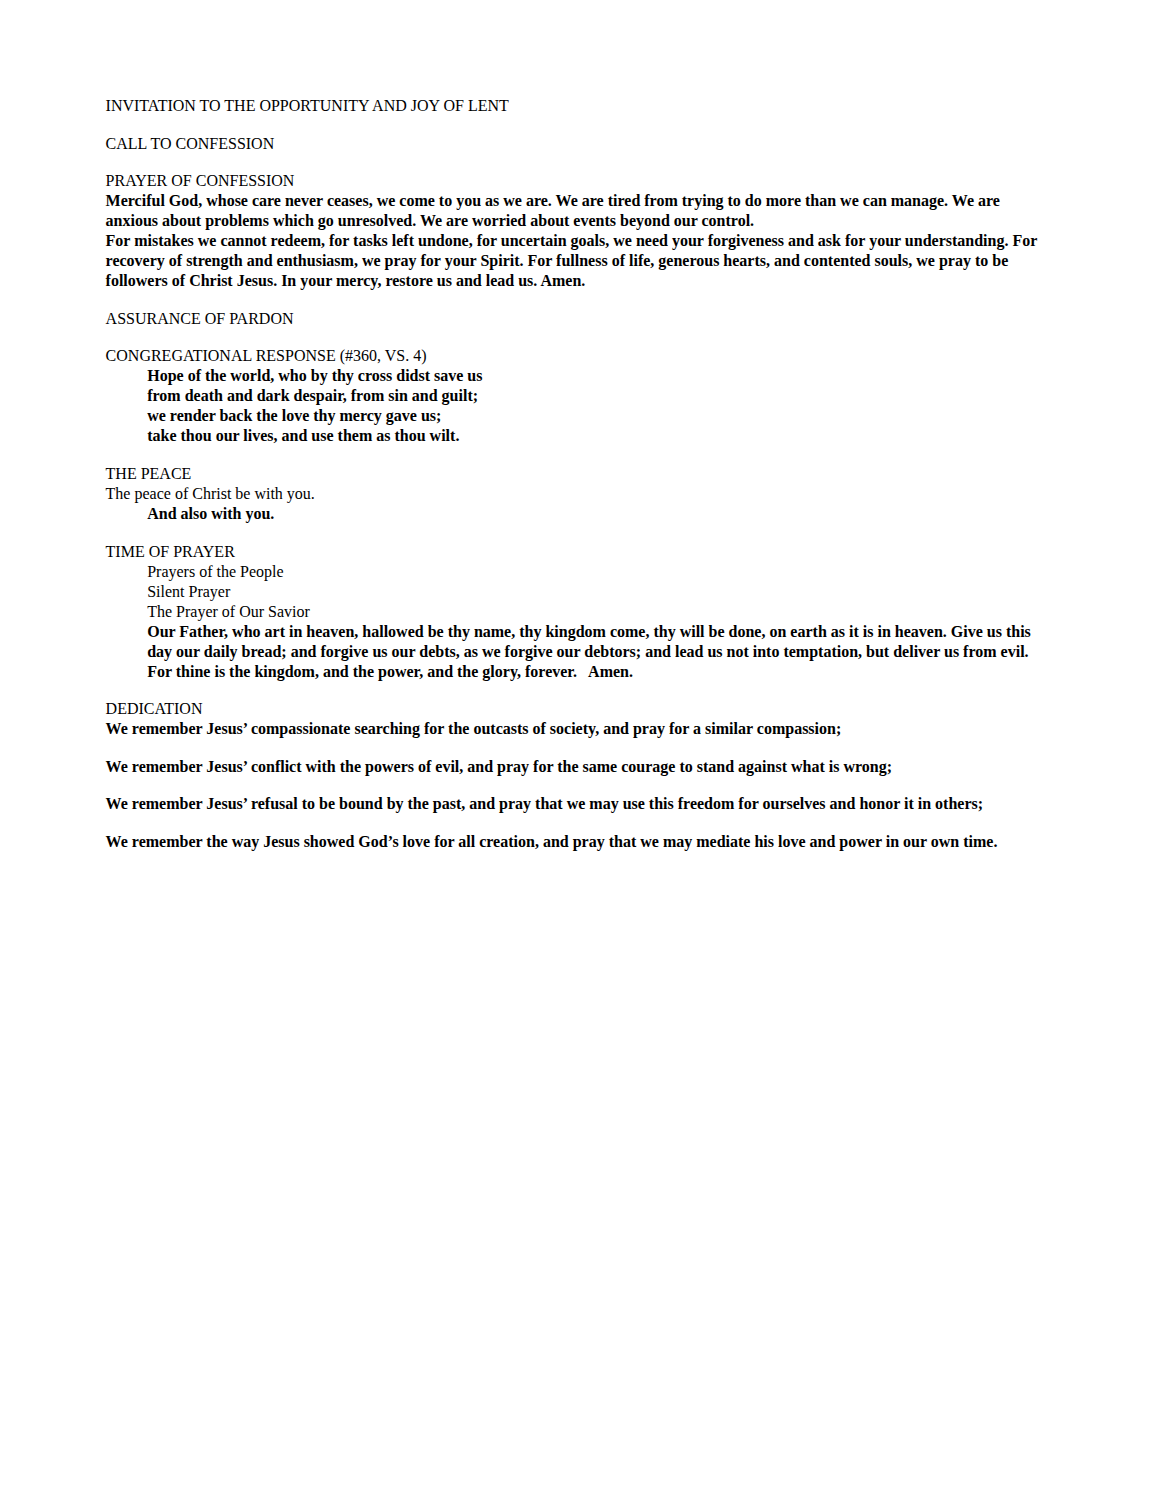Invitation to the Opportunity and Joy of Lent
Call to Confession
Prayer of Confession
Merciful God, whose care never ceases, we come to you as we are. We are tired from trying to do more than we can manage. We are anxious about problems which go unresolved. We are worried about events beyond our control.
For mistakes we cannot redeem, for tasks left undone, for uncertain goals, we need your forgiveness and ask for your understanding. For recovery of strength and enthusiasm, we pray for your Spirit. For fullness of life, generous hearts, and contented souls, we pray to be followers of Christ Jesus. In your mercy, restore us and lead us. Amen.
Assurance of Pardon
Congregational Response (#360, vs. 4)
Hope of the world, who by thy cross didst save us
from death and dark despair, from sin and guilt;
we render back the love thy mercy gave us;
take thou our lives, and use them as thou wilt.
The Peace
The peace of Christ be with you.
And also with you.
Time of Prayer
Prayers of the People
Silent Prayer
The Prayer of Our Savior
Our Father, who art in heaven, hallowed be thy name, thy kingdom come, thy will be done, on earth as it is in heaven. Give us this day our daily bread; and forgive us our debts, as we forgive our debtors; and lead us not into temptation, but deliver us from evil. For thine is the kingdom, and the power, and the glory, forever. Amen.
Dedication
We remember Jesus’ compassionate searching for the outcasts of society, and pray for a similar compassion;
We remember Jesus’ conflict with the powers of evil, and pray for the same courage to stand against what is wrong;
We remember Jesus’ refusal to be bound by the past, and pray that we may use this freedom for ourselves and honor it in others;
We remember the way Jesus showed God’s love for all creation, and pray that we may mediate his love and power in our own time.